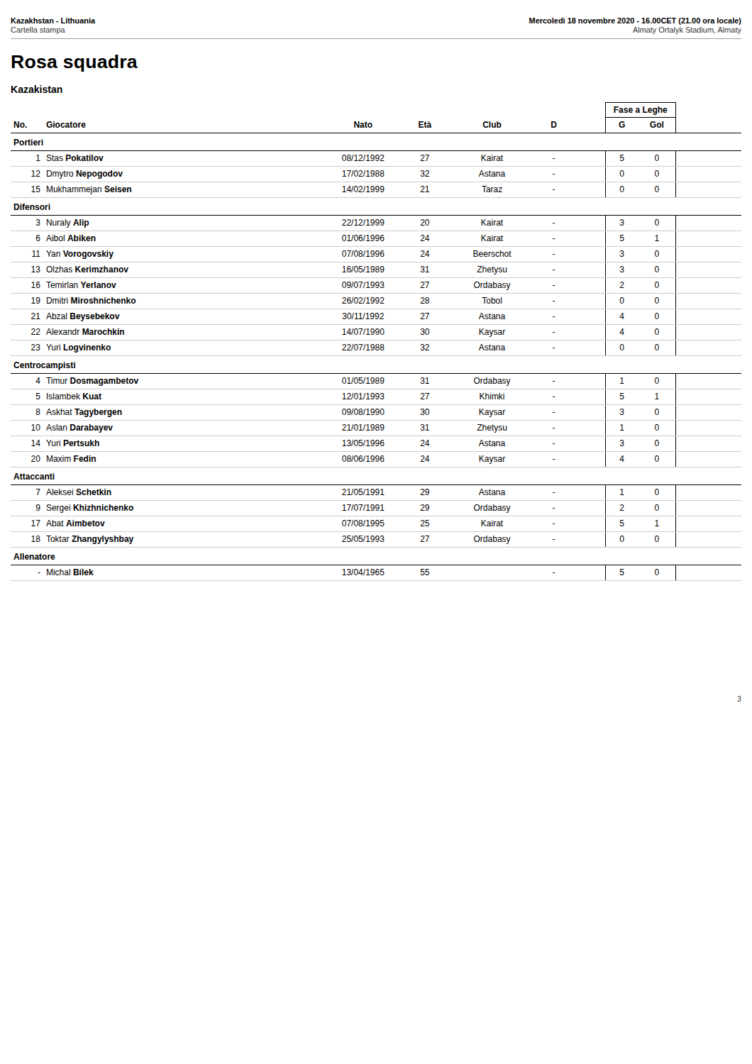Kazakhstan - Lithuania
Cartella stampa
Mercoledì 18 novembre 2020 - 16.00CET (21.00 ora locale)
Almaty Ortalyk Stadium, Almaty
Rosa squadra
Kazakistan
| | Fase a Leghe | |
| --- | --- | --- |
| No. | Giocatore | Nato | Età | Club | D | | G | Gol | | |
| Portieri |
| 1 | Stas Pokatilov | 08/12/1992 | 27 | Kairat | - | | 5 | 0 | | |
| 12 | Dmytro Nepogodov | 17/02/1988 | 32 | Astana | - | | 0 | 0 | | |
| 15 | Mukhammejan Seisen | 14/02/1999 | 21 | Taraz | - | | 0 | 0 | | |
| Difensori |
| 3 | Nuraly Alip | 22/12/1999 | 20 | Kairat | - | | 3 | 0 | | |
| 6 | Aibol Abiken | 01/06/1996 | 24 | Kairat | - | | 5 | 1 | | |
| 11 | Yan Vorogovskiy | 07/08/1996 | 24 | Beerschot | - | | 3 | 0 | | |
| 13 | Olzhas Kerimzhanov | 16/05/1989 | 31 | Zhetysu | - | | 3 | 0 | | |
| 16 | Temirlan Yerlanov | 09/07/1993 | 27 | Ordabasy | - | | 2 | 0 | | |
| 19 | Dmitri Miroshnichenko | 26/02/1992 | 28 | Tobol | - | | 0 | 0 | | |
| 21 | Abzal Beysebekov | 30/11/1992 | 27 | Astana | - | | 4 | 0 | | |
| 22 | Alexandr Marochkin | 14/07/1990 | 30 | Kaysar | - | | 4 | 0 | | |
| 23 | Yuri Logvinenko | 22/07/1988 | 32 | Astana | - | | 0 | 0 | | |
| Centrocampisti |
| 4 | Timur Dosmagambetov | 01/05/1989 | 31 | Ordabasy | - | | 1 | 0 | | |
| 5 | Islambek Kuat | 12/01/1993 | 27 | Khimki | - | | 5 | 1 | | |
| 8 | Askhat Tagybergen | 09/08/1990 | 30 | Kaysar | - | | 3 | 0 | | |
| 10 | Aslan Darabayev | 21/01/1989 | 31 | Zhetysu | - | | 1 | 0 | | |
| 14 | Yuri Pertsukh | 13/05/1996 | 24 | Astana | - | | 3 | 0 | | |
| 20 | Maxim Fedin | 08/06/1996 | 24 | Kaysar | - | | 4 | 0 | | |
| Attaccanti |
| 7 | Aleksei Schetkin | 21/05/1991 | 29 | Astana | - | | 1 | 0 | | |
| 9 | Sergei Khizhnichenko | 17/07/1991 | 29 | Ordabasy | - | | 2 | 0 | | |
| 17 | Abat Aimbetov | 07/08/1995 | 25 | Kairat | - | | 5 | 1 | | |
| 18 | Toktar Zhangylyshbay | 25/05/1993 | 27 | Ordabasy | - | | 0 | 0 | | |
| Allenatore |
| - | Michal Bílek | 13/04/1965 | 55 | | - | | 5 | 0 | | |
3